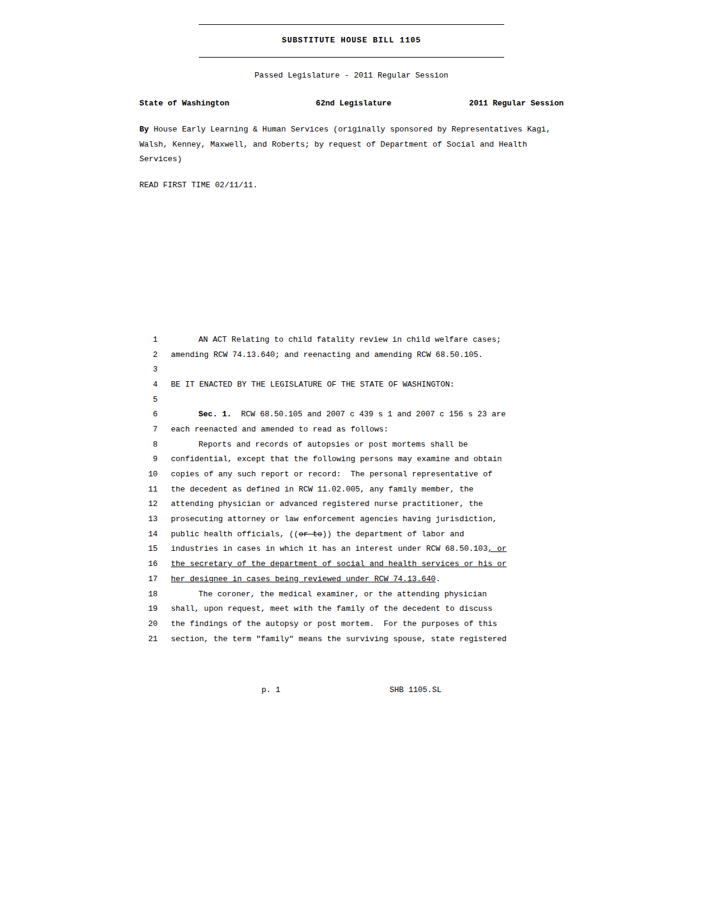SUBSTITUTE HOUSE BILL 1105
Passed Legislature - 2011 Regular Session
| State of Washington | 62nd Legislature | 2011 Regular Session |
By House Early Learning & Human Services (originally sponsored by Representatives Kagi, Walsh, Kenney, Maxwell, and Roberts; by request of Department of Social and Health Services)
READ FIRST TIME 02/11/11.
AN ACT Relating to child fatality review in child welfare cases;
amending RCW 74.13.640; and reenacting and amending RCW 68.50.105.
BE IT ENACTED BY THE LEGISLATURE OF THE STATE OF WASHINGTON:
Sec. 1. RCW 68.50.105 and 2007 c 439 s 1 and 2007 c 156 s 23 are
each reenacted and amended to read as follows:
Reports and records of autopsies or post mortems shall be
confidential, except that the following persons may examine and obtain
copies of any such report or record: The personal representative of
the decedent as defined in RCW 11.02.005, any family member, the
attending physician or advanced registered nurse practitioner, the
prosecuting attorney or law enforcement agencies having jurisdiction,
public health officials, ((or to)) the department of labor and
industries in cases in which it has an interest under RCW 68.50.103, or
the secretary of the department of social and health services or his or
her designee in cases being reviewed under RCW 74.13.640.
The coroner, the medical examiner, or the attending physician
shall, upon request, meet with the family of the decedent to discuss
the findings of the autopsy or post mortem. For the purposes of this
section, the term "family" means the surviving spouse, state registered
p. 1 SHB 1105.SL